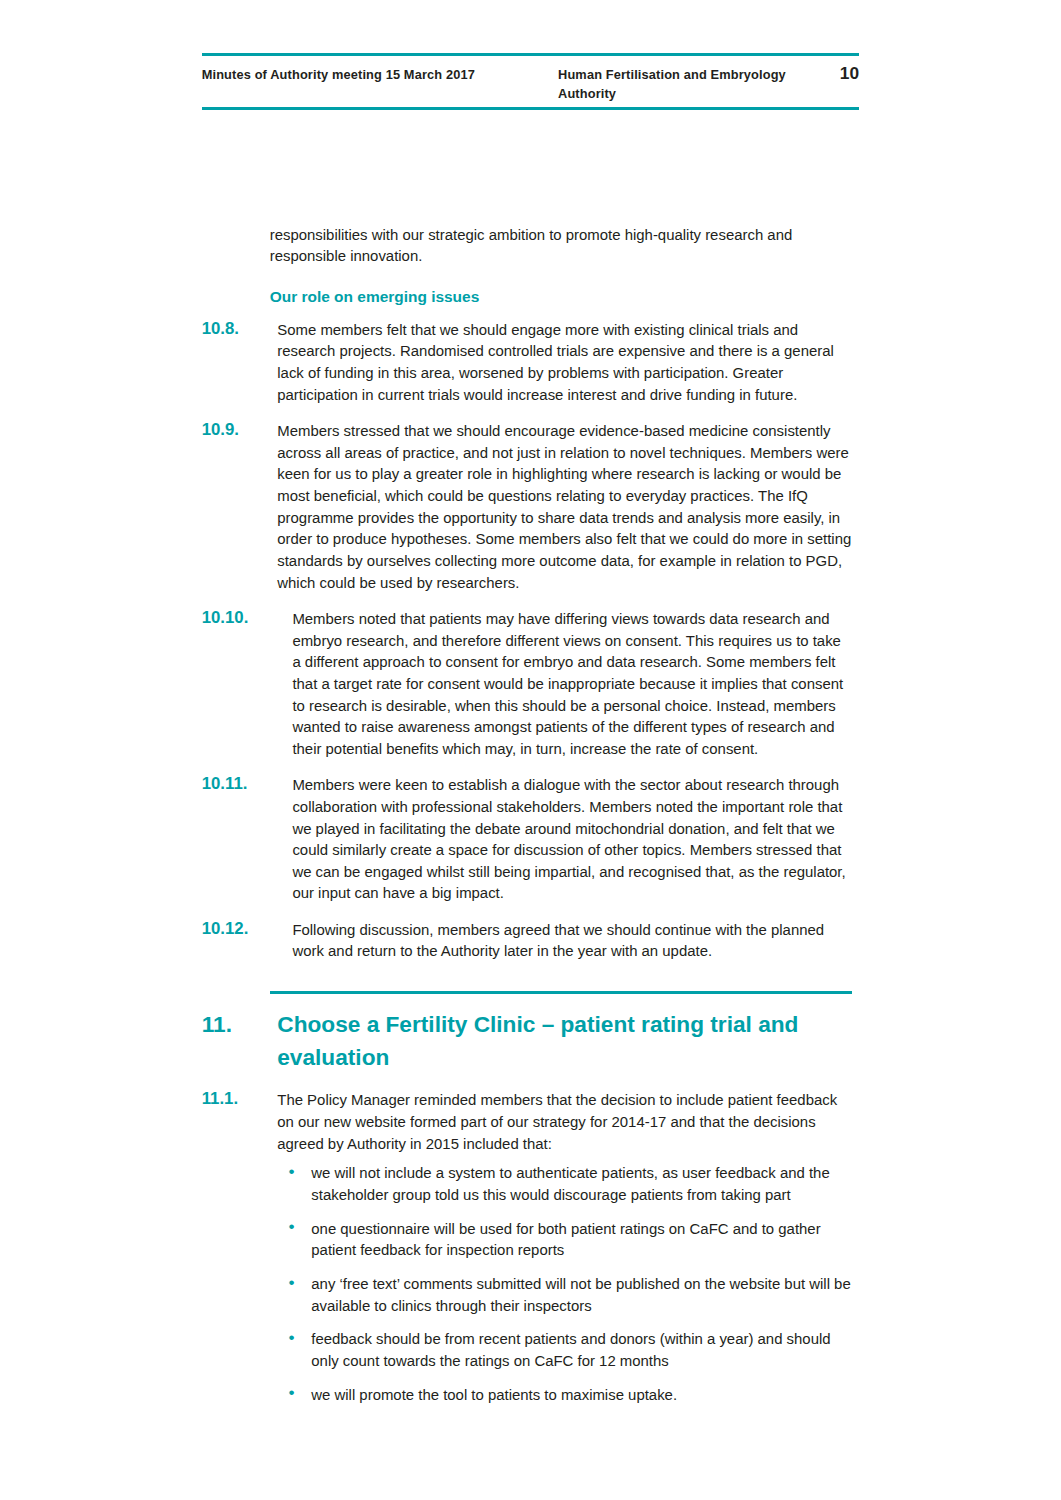Minutes of Authority meeting 15 March 2017
Human Fertilisation and Embryology Authority
10
responsibilities with our strategic ambition to promote high-quality research and responsible innovation.
Our role on emerging issues
10.8.
Some members felt that we should engage more with existing clinical trials and research projects. Randomised controlled trials are expensive and there is a general lack of funding in this area, worsened by problems with participation. Greater participation in current trials would increase interest and drive funding in future.
10.9.
Members stressed that we should encourage evidence-based medicine consistently across all areas of practice, and not just in relation to novel techniques. Members were keen for us to play a greater role in highlighting where research is lacking or would be most beneficial, which could be questions relating to everyday practices. The IfQ programme provides the opportunity to share data trends and analysis more easily, in order to produce hypotheses. Some members also felt that we could do more in setting standards by ourselves collecting more outcome data, for example in relation to PGD, which could be used by researchers.
10.10.
Members noted that patients may have differing views towards data research and embryo research, and therefore different views on consent. This requires us to take a different approach to consent for embryo and data research. Some members felt that a target rate for consent would be inappropriate because it implies that consent to research is desirable, when this should be a personal choice. Instead, members wanted to raise awareness amongst patients of the different types of research and their potential benefits which may, in turn, increase the rate of consent.
10.11.
Members were keen to establish a dialogue with the sector about research through collaboration with professional stakeholders. Members noted the important role that we played in facilitating the debate around mitochondrial donation, and felt that we could similarly create a space for discussion of other topics. Members stressed that we can be engaged whilst still being impartial, and recognised that, as the regulator, our input can have a big impact.
10.12.
Following discussion, members agreed that we should continue with the planned work and return to the Authority later in the year with an update.
11.
Choose a Fertility Clinic – patient rating trial and evaluation
11.1.
The Policy Manager reminded members that the decision to include patient feedback on our new website formed part of our strategy for 2014-17 and that the decisions agreed by Authority in 2015 included that:
we will not include a system to authenticate patients, as user feedback and the stakeholder group told us this would discourage patients from taking part
one questionnaire will be used for both patient ratings on CaFC and to gather patient feedback for inspection reports
any ‘free text’ comments submitted will not be published on the website but will be available to clinics through their inspectors
feedback should be from recent patients and donors (within a year) and should only count towards the ratings on CaFC for 12 months
we will promote the tool to patients to maximise uptake.